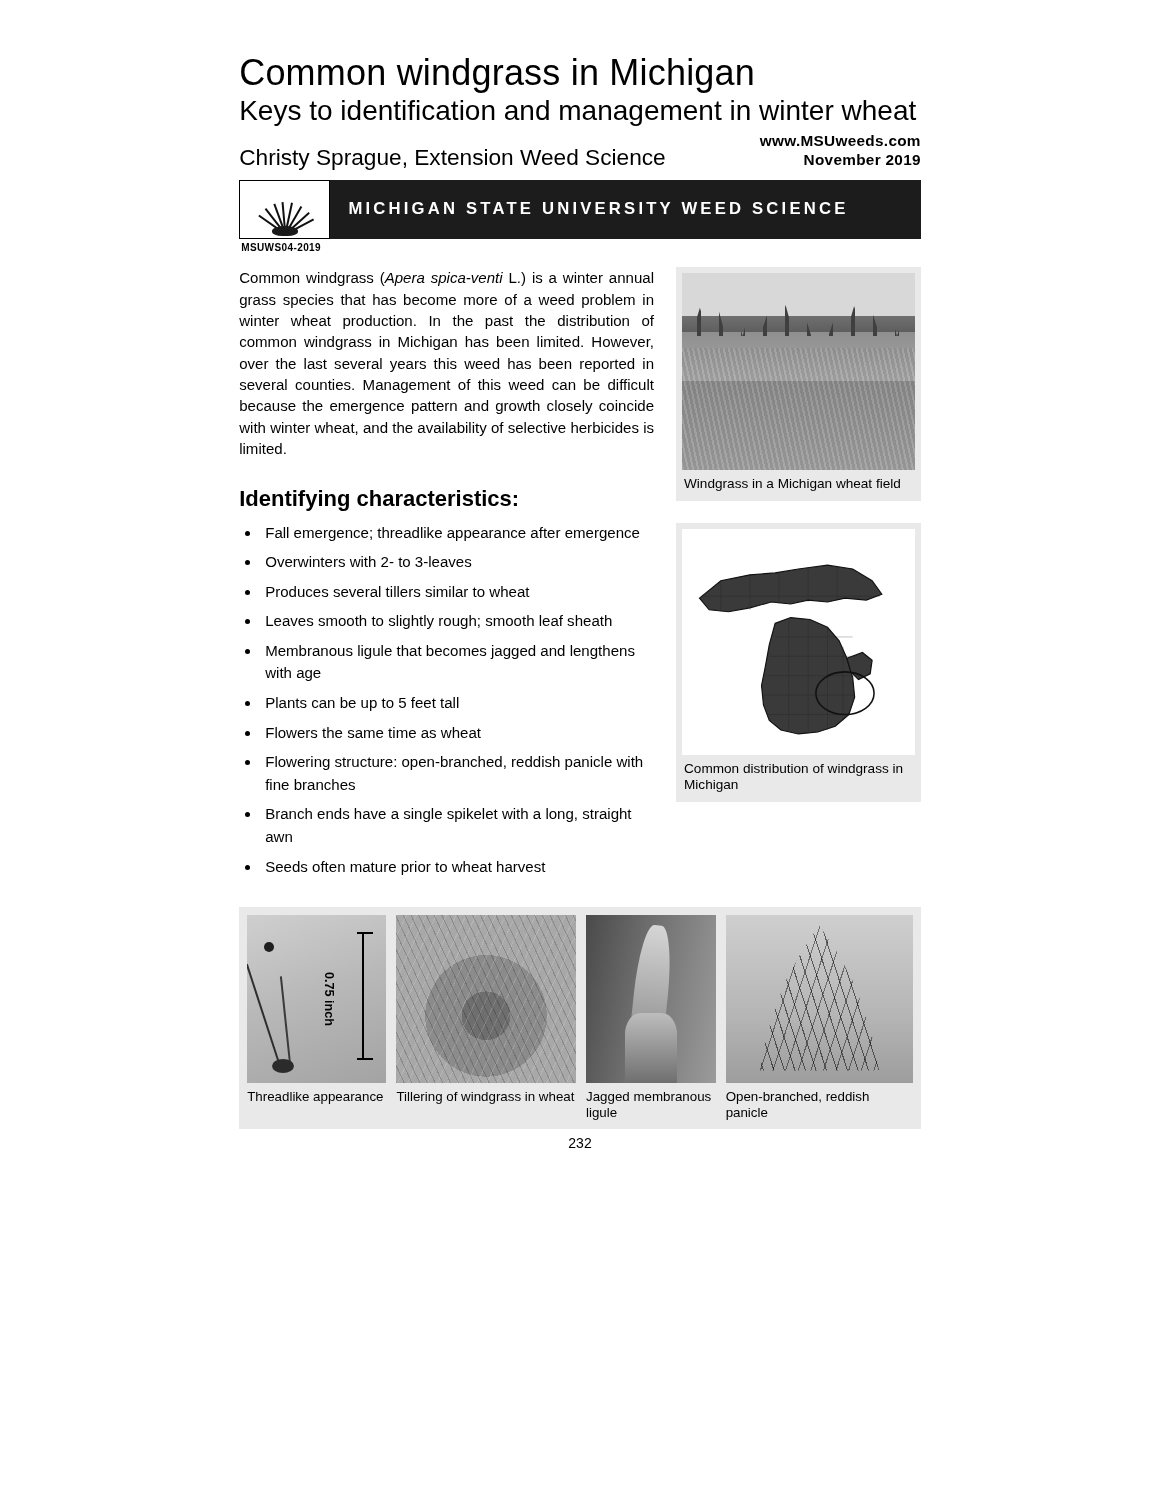Common windgrass in Michigan
Keys to identification and management in winter wheat
Christy Sprague, Extension Weed Science
www.MSUweeds.com
November 2019
MICHIGAN STATE UNIVERSITY WEED SCIENCE
MSUWS04-2019
Common windgrass (Apera spica-venti L.) is a winter annual grass species that has become more of a weed problem in winter wheat production. In the past the distribution of common windgrass in Michigan has been limited. However, over the last several years this weed has been reported in several counties. Management of this weed can be difficult because the emergence pattern and growth closely coincide with winter wheat, and the availability of selective herbicides is limited.
Identifying characteristics:
Fall emergence; threadlike appearance after emergence
Overwinters with 2- to 3-leaves
Produces several tillers similar to wheat
Leaves smooth to slightly rough; smooth leaf sheath
Membranous ligule that becomes jagged and lengthens with age
Plants can be up to 5 feet tall
Flowers the same time as wheat
Flowering structure: open-branched, reddish panicle with fine branches
Branch ends have a single spikelet with a long, straight awn
Seeds often mature prior to wheat harvest
Windgrass in a Michigan wheat field
Common distribution of windgrass in Michigan
0.75 inch
Threadlike appearance
Tillering of windgrass in wheat
Jagged membranous ligule
Open-branched, reddish panicle
232